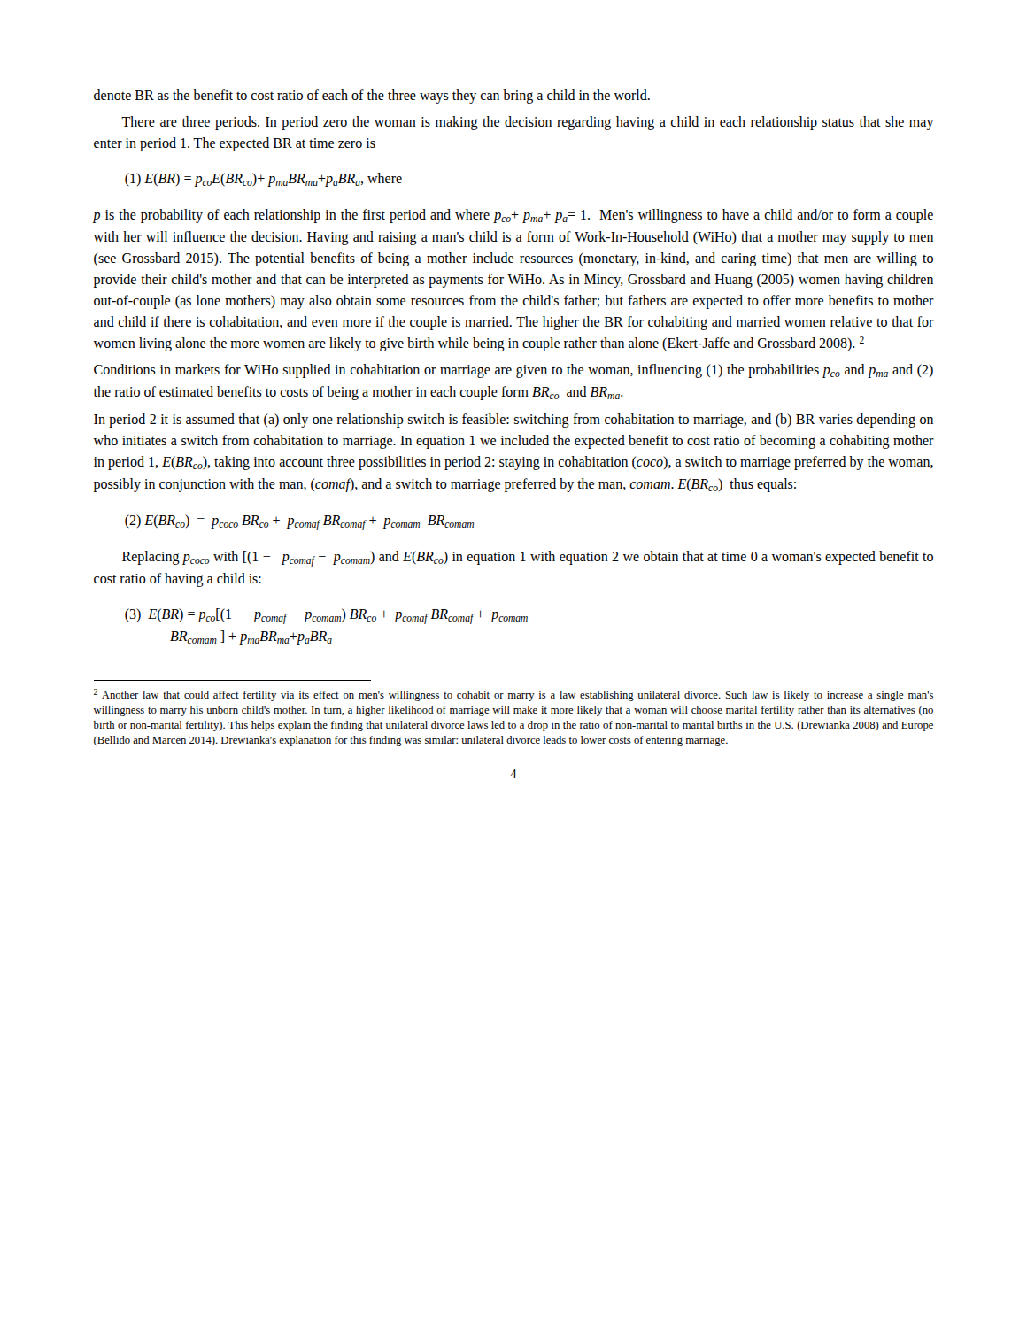denote BR as the benefit to cost ratio of each of the three ways they can bring a child in the world.
There are three periods. In period zero the woman is making the decision regarding having a child in each relationship status that she may enter in period 1. The expected BR at time zero is
(1) E(BR) = pcoE(BRco)+ pmaBRma+paBRa, where
p is the probability of each relationship in the first period and where pco+ pma+ pa= 1. Men's willingness to have a child and/or to form a couple with her will influence the decision. Having and raising a man's child is a form of Work-In-Household (WiHo) that a mother may supply to men (see Grossbard 2015). The potential benefits of being a mother include resources (monetary, in-kind, and caring time) that men are willing to provide their child's mother and that can be interpreted as payments for WiHo. As in Mincy, Grossbard and Huang (2005) women having children out-of-couple (as lone mothers) may also obtain some resources from the child's father; but fathers are expected to offer more benefits to mother and child if there is cohabitation, and even more if the couple is married. The higher the BR for cohabiting and married women relative to that for women living alone the more women are likely to give birth while being in couple rather than alone (Ekert-Jaffe and Grossbard 2008). 2
Conditions in markets for WiHo supplied in cohabitation or marriage are given to the woman, influencing (1) the probabilities pco and pma and (2) the ratio of estimated benefits to costs of being a mother in each couple form BRco and BRma.
In period 2 it is assumed that (a) only one relationship switch is feasible: switching from cohabitation to marriage, and (b) BR varies depending on who initiates a switch from cohabitation to marriage. In equation 1 we included the expected benefit to cost ratio of becoming a cohabiting mother in period 1, E(BRco), taking into account three possibilities in period 2: staying in cohabitation (coco), a switch to marriage preferred by the woman, possibly in conjunction with the man, (comaf), and a switch to marriage preferred by the man, comam. E(BRco) thus equals:
(2) E(BRco) = pcoco BRco + pcomaf BRcomaf + pcomam BRcomam
Replacing pcoco with [(1 − pcomaf − pcomam) and E(BRco) in equation 1 with equation 2 we obtain that at time 0 a woman's expected benefit to cost ratio of having a child is:
(3) E(BR) = pco[(1 − pcomaf − pcomam) BRco + pcomaf BRcomaf + pcomam
BRcomam ] + pmaBRma+paBRa
2 Another law that could affect fertility via its effect on men's willingness to cohabit or marry is a law establishing unilateral divorce. Such law is likely to increase a single man's willingness to marry his unborn child's mother. In turn, a higher likelihood of marriage will make it more likely that a woman will choose marital fertility rather than its alternatives (no birth or non-marital fertility). This helps explain the finding that unilateral divorce laws led to a drop in the ratio of non-marital to marital births in the U.S. (Drewianka 2008) and Europe (Bellido and Marcen 2014). Drewianka's explanation for this finding was similar: unilateral divorce leads to lower costs of entering marriage.
4